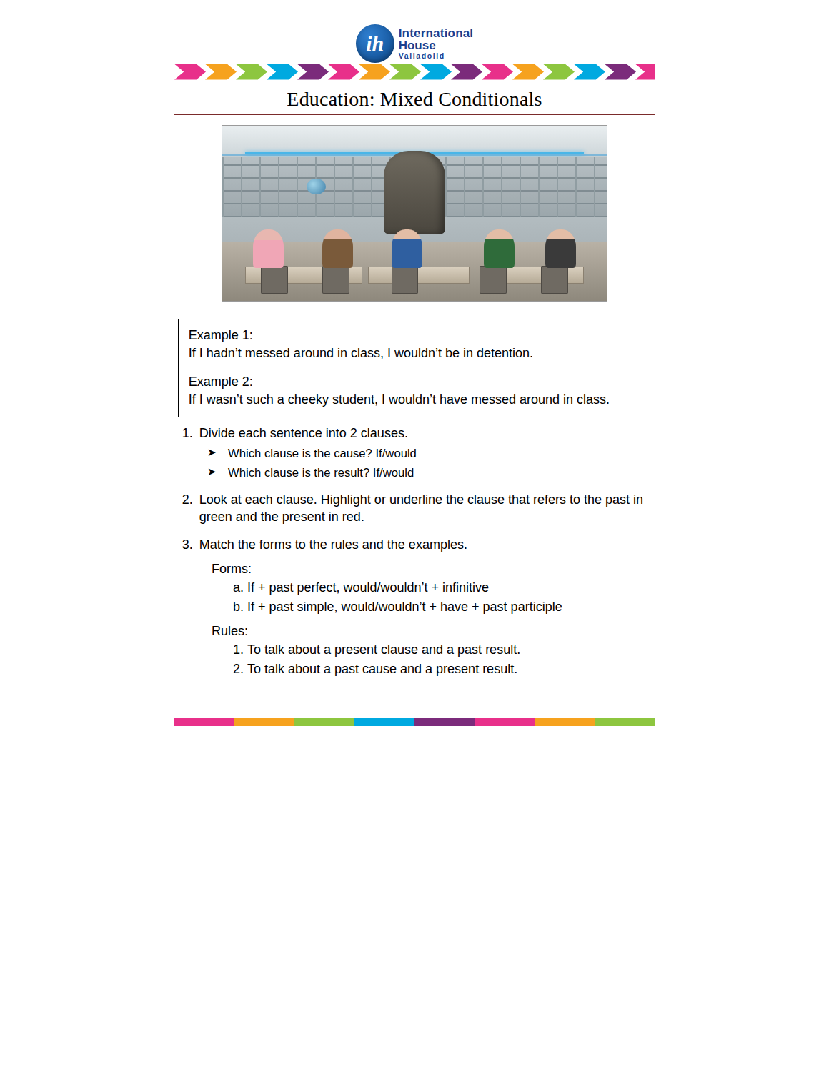ih International House Valladolid
Education: Mixed Conditionals
Example 1:
If I hadn’t messed around in class, I wouldn’t be in detention.
Example 2:
If I wasn’t such a cheeky student, I wouldn’t have messed around in class.
Divide each sentence into 2 clauses.
Which clause is the cause? If/would
Which clause is the result? If/would
Look at each clause. Highlight or underline the clause that refers to the past in green and the present in red.
Match the forms to the rules and the examples.
Forms:
If + past perfect, would/wouldn’t + infinitive
If + past simple, would/wouldn’t + have + past participle
Rules:
To talk about a present clause and a past result.
To talk about a past cause and a present result.